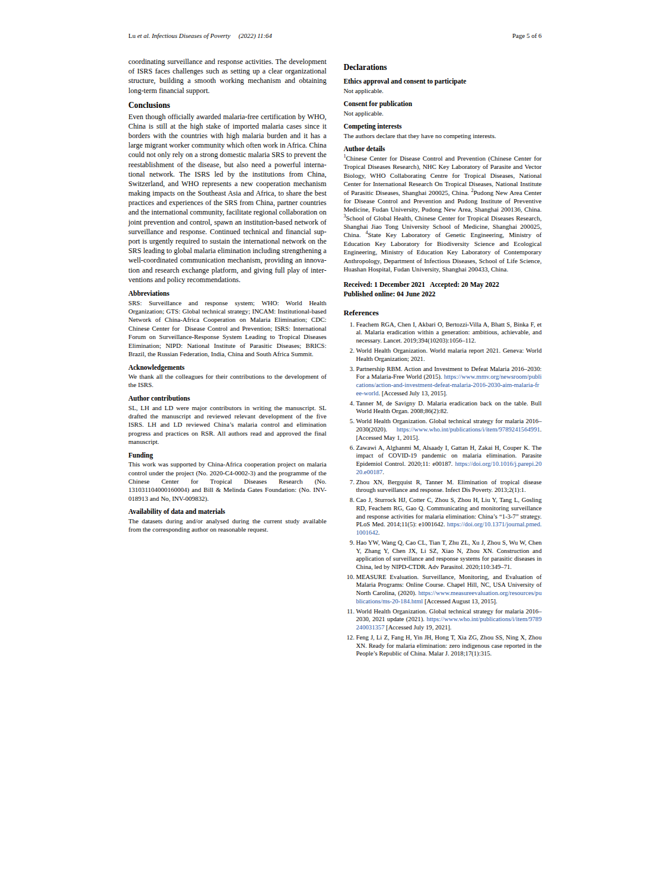Lu et al. Infectious Diseases of Poverty (2022) 11:64
Page 5 of 6
coordinating surveillance and response activities. The development of ISRS faces challenges such as setting up a clear organizational structure, building a smooth working mechanism and obtaining long-term financial support.
Conclusions
Even though officially awarded malaria-free certification by WHO, China is still at the high stake of imported malaria cases since it borders with the countries with high malaria burden and it has a large migrant worker community which often work in Africa. China could not only rely on a strong domestic malaria SRS to prevent the reestablishment of the disease, but also need a powerful international network. The ISRS led by the institutions from China, Switzerland, and WHO represents a new cooperation mechanism making impacts on the Southeast Asia and Africa, to share the best practices and experiences of the SRS from China, partner countries and the international community, facilitate regional collaboration on joint prevention and control, spawn an institution-based network of surveillance and response. Continued technical and financial support is urgently required to sustain the international network on the SRS leading to global malaria elimination including strengthening a well-coordinated communication mechanism, providing an innovation and research exchange platform, and giving full play of interventions and policy recommendations.
Abbreviations
SRS: Surveillance and response system; WHO: World Health Organization; GTS: Global technical strategy; INCAM: Institutional-based Network of China-Africa Cooperation on Malaria Elimination; CDC: Chinese Center for Disease Control and Prevention; ISRS: International Forum on Surveillance-Response System Leading to Tropical Diseases Elimination; NIPD: National Institute of Parasitic Diseases; BRICS: Brazil, the Russian Federation, India, China and South Africa Summit.
Acknowledgements
We thank all the colleagues for their contributions to the development of the ISRS.
Author contributions
SL, LH and LD were major contributors in writing the manuscript. SL drafted the manuscript and reviewed relevant development of the five ISRS. LH and LD reviewed China’s malaria control and elimination progress and practices on RSR. All authors read and approved the final manuscript.
Funding
This work was supported by China-Africa cooperation project on malaria control under the project (No. 2020-C4-0002-3) and the programme of the Chinese Center for Tropical Diseases Research (No. 131031104000160004) and Bill & Melinda Gates Foundation: (No. INV-018913 and No, INV-009832).
Availability of data and materials
The datasets during and/or analysed during the current study available from the corresponding author on reasonable request.
Declarations
Ethics approval and consent to participate
Not applicable.
Consent for publication
Not applicable.
Competing interests
The authors declare that they have no competing interests.
Author details
1Chinese Center for Disease Control and Prevention (Chinese Center for Tropical Diseases Research), NHC Key Laboratory of Parasite and Vector Biology, WHO Collaborating Centre for Tropical Diseases, National Center for International Research On Tropical Diseases, National Institute of Parasitic Diseases, Shanghai 200025, China. 2Pudong New Area Center for Disease Control and Prevention and Pudong Institute of Preventive Medicine, Fudan University, Pudong New Area, Shanghai 200136, China. 3School of Global Health, Chinese Center for Tropical Diseases Research, Shanghai Jiao Tong University School of Medicine, Shanghai 200025, China. 4State Key Laboratory of Genetic Engineering, Ministry of Education Key Laboratory for Biodiversity Science and Ecological Engineering, Ministry of Education Key Laboratory of Contemporary Anthropology, Department of Infectious Diseases, School of Life Science, Huashan Hospital, Fudan University, Shanghai 200433, China.
Received: 1 December 2021 Accepted: 20 May 2022 Published online: 04 June 2022
References
Feachem RGA, Chen I, Akbari O, Bertozzi-Villa A, Bhatt S, Binka F, et al. Malaria eradication within a generation: ambitious, achievable, and necessary. Lancet. 2019;394(10203):1056–112.
World Health Organization. World malaria report 2021. Geneva: World Health Organization; 2021.
Partnership RBM. Action and Investment to Defeat Malaria 2016–2030: For a Malaria-Free World (2015). https://​www.​mmv.​org/​newsr​oom/​publi​catio​ns/​action-and-inves​tment-defeat-malar​ia-2016-2030-aim-malar​ia-free-world. [Accessed July 13, 2015].
Tanner M, de Savigny D. Malaria eradication back on the table. Bull World Health Organ. 2008;86(2):82.
World Health Organization. Global technical strategy for malaria 2016–2030(2020). https://​www.​who.​int/​publi​catio​ns/​i/​item/​97892​41564​991. [Accessed May 1, 2015].
Zawawi A, Alghanmi M, Alsaady I, Gattan H, Zakai H, Couper K. The impact of COVID-19 pandemic on malaria elimination. Parasite Epidemiol Control. 2020;11: e00187. https://​doi.​org/​10.​1016/​j.​parepi.​2020.​e00187.
Zhou XN, Bergquist R, Tanner M. Elimination of tropical disease through surveillance and response. Infect Dis Poverty. 2013;2(1):1.
Cao J, Sturrock HJ, Cotter C, Zhou S, Zhou H, Liu Y, Tang L, Gosling RD, Feachem RG, Gao Q. Communicating and monitoring surveillance and response activities for malaria elimination: China’s “1-3-7” strategy. PLoS Med. 2014;11(5): e1001642. https://​doi.​org/​10.​1371/​journ​al.​pmed.​10016​42.
Hao YW, Wang Q, Cao CL, Tian T, Zhu ZL, Xu J, Zhou S, Wu W, Chen Y, Zhang Y, Chen JX, Li SZ, Xiao N, Zhou XN. Construction and application of surveillance and response systems for parasitic diseases in China, led by NIPD-CTDR. Adv Parasitol. 2020;110:349–71.
MEASURE Evaluation. Surveillance, Monitoring, and Evaluation of Malaria Programs: Online Course. Chapel Hill, NC, USA University of North Carolina, (2020). https://​www.​measu​reeva​luati​on.​org/​resou​rces/​publi​catio​ns/​ms-20-184.​html [Accessed August 13, 2015].
World Health Organization. Global technical strategy for malaria 2016–2030, 2021 update (2021). https://​www.​who.​int/​publi​catio​ns/​i/​item/​97892​40031​357 [Accessed July 19, 2021].
Feng J, Li Z, Fang H, Yin JH, Hong T, Xia ZG, Zhou SS, Ning X, Zhou XN. Ready for malaria elimination: zero indigenous case reported in the People’s Republic of China. Malar J. 2018;17(1):315.